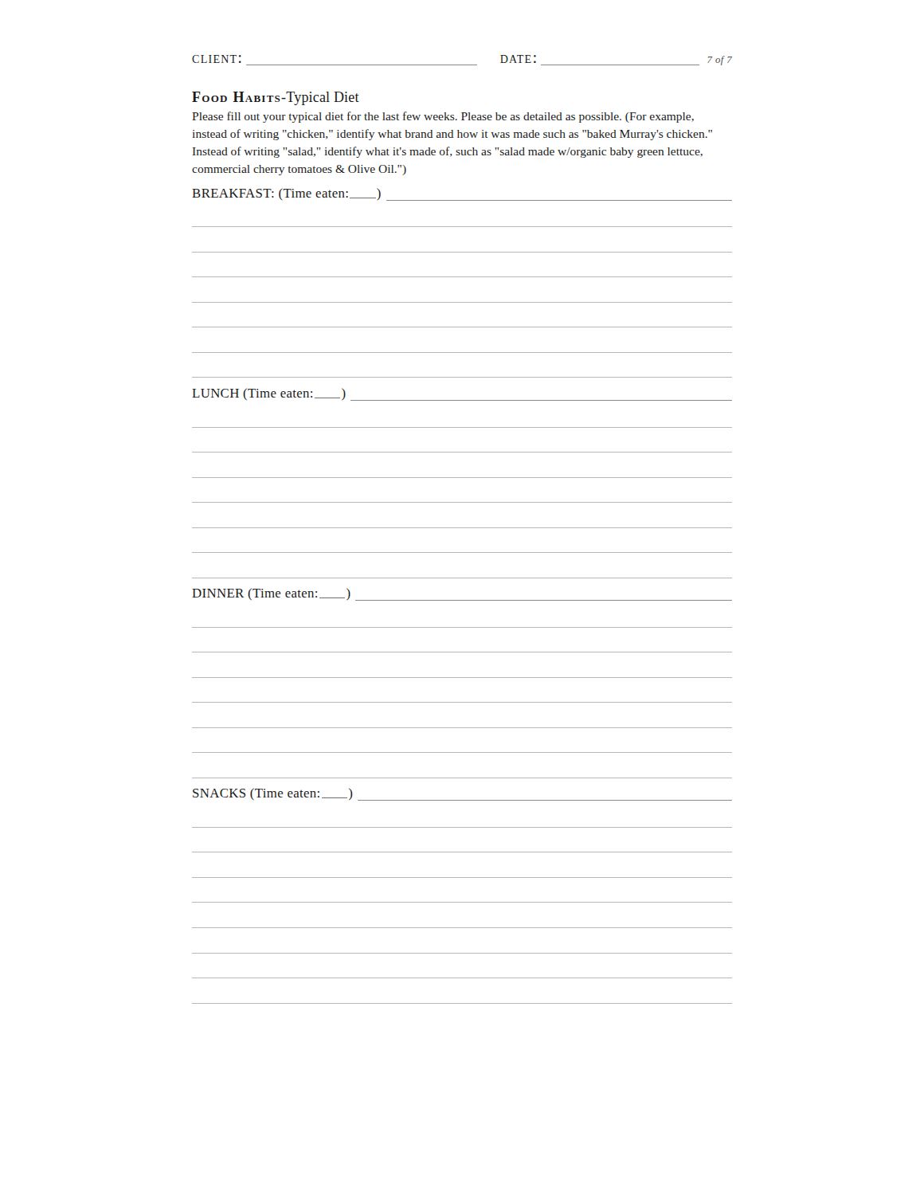Client: Date: 7 of 7
Food Habits-Typical Diet
Please fill out your typical diet for the last few weeks. Please be as detailed as possible. (For example, instead of writing "chicken," identify what brand and how it was made such as "baked Murray's chicken." Instead of writing "salad," identify what it's made of, such as "salad made w/organic baby green lettuce, commercial cherry tomatoes & Olive Oil.")
BREAKFAST: (Time eaten: )
LUNCH (Time eaten: )
DINNER (Time eaten: )
SNACKS (Time eaten: )